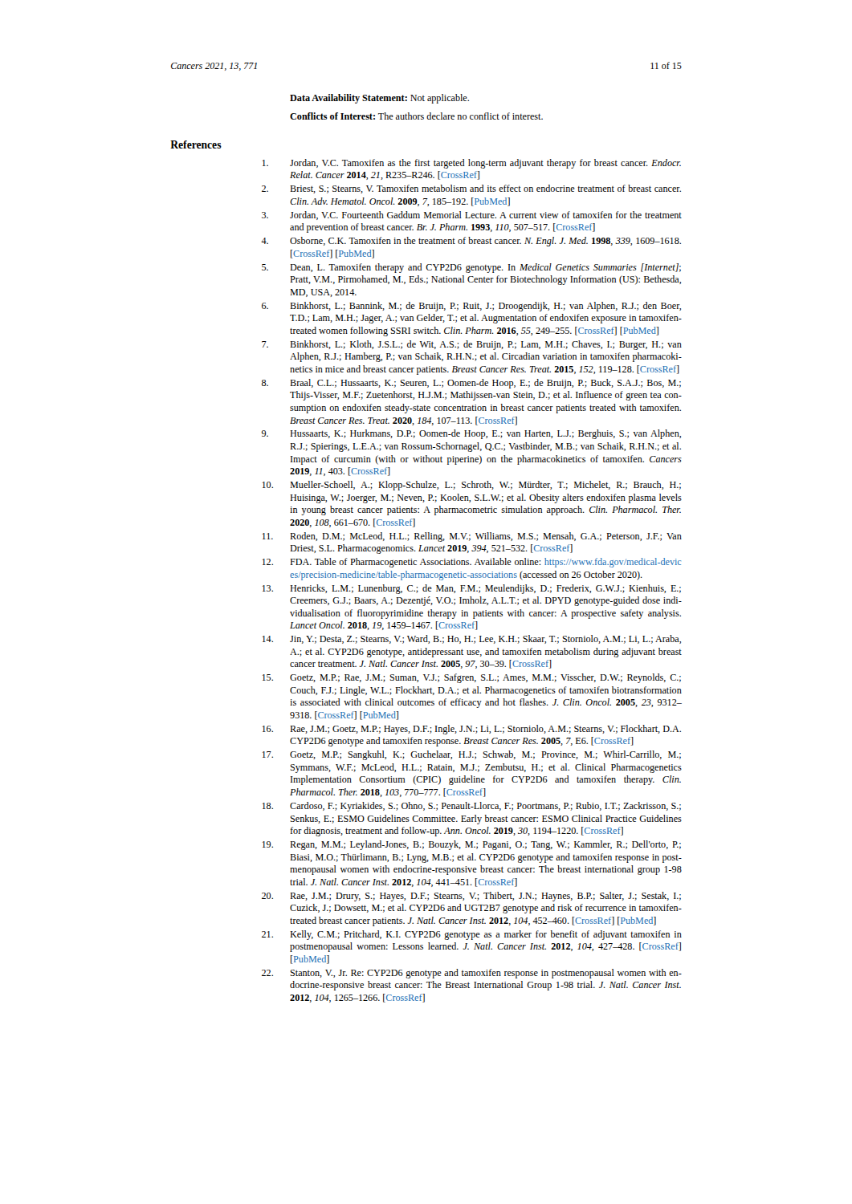Cancers 2021, 13, 771 11 of 15
Data Availability Statement: Not applicable.
Conflicts of Interest: The authors declare no conflict of interest.
References
Jordan, V.C. Tamoxifen as the first targeted long-term adjuvant therapy for breast cancer. Endocr. Relat. Cancer 2014, 21, R235–R246. [CrossRef]
Briest, S.; Stearns, V. Tamoxifen metabolism and its effect on endocrine treatment of breast cancer. Clin. Adv. Hematol. Oncol. 2009, 7, 185–192. [PubMed]
Jordan, V.C. Fourteenth Gaddum Memorial Lecture. A current view of tamoxifen for the treatment and prevention of breast cancer. Br. J. Pharm. 1993, 110, 507–517. [CrossRef]
Osborne, C.K. Tamoxifen in the treatment of breast cancer. N. Engl. J. Med. 1998, 339, 1609–1618. [CrossRef] [PubMed]
Dean, L. Tamoxifen therapy and CYP2D6 genotype. In Medical Genetics Summaries [Internet]; Pratt, V.M., Pirmohamed, M., Eds.; National Center for Biotechnology Information (US): Bethesda, MD, USA, 2014.
Binkhorst, L.; Bannink, M.; de Bruijn, P.; Ruit, J.; Droogendijk, H.; van Alphen, R.J.; den Boer, T.D.; Lam, M.H.; Jager, A.; van Gelder, T.; et al. Augmentation of endoxifen exposure in tamoxifen-treated women following SSRI switch. Clin. Pharm. 2016, 55, 249–255. [CrossRef] [PubMed]
Binkhorst, L.; Kloth, J.S.L.; de Wit, A.S.; de Bruijn, P.; Lam, M.H.; Chaves, I.; Burger, H.; van Alphen, R.J.; Hamberg, P.; van Schaik, R.H.N.; et al. Circadian variation in tamoxifen pharmacokinetics in mice and breast cancer patients. Breast Cancer Res. Treat. 2015, 152, 119–128. [CrossRef]
Braal, C.L.; Hussaarts, K.; Seuren, L.; Oomen-de Hoop, E.; de Bruijn, P.; Buck, S.A.J.; Bos, M.; Thijs-Visser, M.F.; Zuetenhorst, H.J.M.; Mathijssen-van Stein, D.; et al. Influence of green tea consumption on endoxifen steady-state concentration in breast cancer patients treated with tamoxifen. Breast Cancer Res. Treat. 2020, 184, 107–113. [CrossRef]
Hussaarts, K.; Hurkmans, D.P.; Oomen-de Hoop, E.; van Harten, L.J.; Berghuis, S.; van Alphen, R.J.; Spierings, L.E.A.; van Rossum-Schornagel, Q.C.; Vastbinder, M.B.; van Schaik, R.H.N.; et al. Impact of curcumin (with or without piperine) on the pharmacokinetics of tamoxifen. Cancers 2019, 11, 403. [CrossRef]
Mueller-Schoell, A.; Klopp-Schulze, L.; Schroth, W.; Mürdter, T.; Michelet, R.; Brauch, H.; Huisinga, W.; Joerger, M.; Neven, P.; Koolen, S.L.W.; et al. Obesity alters endoxifen plasma levels in young breast cancer patients: A pharmacometric simulation approach. Clin. Pharmacol. Ther. 2020, 108, 661–670. [CrossRef]
Roden, D.M.; McLeod, H.L.; Relling, M.V.; Williams, M.S.; Mensah, G.A.; Peterson, J.F.; Van Driest, S.L. Pharmacogenomics. Lancet 2019, 394, 521–532. [CrossRef]
FDA. Table of Pharmacogenetic Associations. Available online: https://www.fda.gov/medical-devices/precision-medicine/table-pharmacogenetic-associations (accessed on 26 October 2020).
Henricks, L.M.; Lunenburg, C.; de Man, F.M.; Meulendijks, D.; Frederix, G.W.J.; Kienhuis, E.; Creemers, G.J.; Baars, A.; Dezentjé, V.O.; Imholz, A.L.T.; et al. DPYD genotype-guided dose individualisation of fluoropyrimidine therapy in patients with cancer: A prospective safety analysis. Lancet Oncol. 2018, 19, 1459–1467. [CrossRef]
Jin, Y.; Desta, Z.; Stearns, V.; Ward, B.; Ho, H.; Lee, K.H.; Skaar, T.; Storniolo, A.M.; Li, L.; Araba, A.; et al. CYP2D6 genotype, antidepressant use, and tamoxifen metabolism during adjuvant breast cancer treatment. J. Natl. Cancer Inst. 2005, 97, 30–39. [CrossRef]
Goetz, M.P.; Rae, J.M.; Suman, V.J.; Safgren, S.L.; Ames, M.M.; Visscher, D.W.; Reynolds, C.; Couch, F.J.; Lingle, W.L.; Flockhart, D.A.; et al. Pharmacogenetics of tamoxifen biotransformation is associated with clinical outcomes of efficacy and hot flashes. J. Clin. Oncol. 2005, 23, 9312–9318. [CrossRef] [PubMed]
Rae, J.M.; Goetz, M.P.; Hayes, D.F.; Ingle, J.N.; Li, L.; Storniolo, A.M.; Stearns, V.; Flockhart, D.A. CYP2D6 genotype and tamoxifen response. Breast Cancer Res. 2005, 7, E6. [CrossRef]
Goetz, M.P.; Sangkuhl, K.; Guchelaar, H.J.; Schwab, M.; Province, M.; Whirl-Carrillo, M.; Symmans, W.F.; McLeod, H.L.; Ratain, M.J.; Zembutsu, H.; et al. Clinical Pharmacogenetics Implementation Consortium (CPIC) guideline for CYP2D6 and tamoxifen therapy. Clin. Pharmacol. Ther. 2018, 103, 770–777. [CrossRef]
Cardoso, F.; Kyriakides, S.; Ohno, S.; Penault-Llorca, F.; Poortmans, P.; Rubio, I.T.; Zackrisson, S.; Senkus, E.; ESMO Guidelines Committee. Early breast cancer: ESMO Clinical Practice Guidelines for diagnosis, treatment and follow-up. Ann. Oncol. 2019, 30, 1194–1220. [CrossRef]
Regan, M.M.; Leyland-Jones, B.; Bouzyk, M.; Pagani, O.; Tang, W.; Kammler, R.; Dell'orto, P.; Biasi, M.O.; Thürlimann, B.; Lyng, M.B.; et al. CYP2D6 genotype and tamoxifen response in postmenopausal women with endocrine-responsive breast cancer: The breast international group 1-98 trial. J. Natl. Cancer Inst. 2012, 104, 441–451. [CrossRef]
Rae, J.M.; Drury, S.; Hayes, D.F.; Stearns, V.; Thibert, J.N.; Haynes, B.P.; Salter, J.; Sestak, I.; Cuzick, J.; Dowsett, M.; et al. CYP2D6 and UGT2B7 genotype and risk of recurrence in tamoxifen-treated breast cancer patients. J. Natl. Cancer Inst. 2012, 104, 452–460. [CrossRef] [PubMed]
Kelly, C.M.; Pritchard, K.I. CYP2D6 genotype as a marker for benefit of adjuvant tamoxifen in postmenopausal women: Lessons learned. J. Natl. Cancer Inst. 2012, 104, 427–428. [CrossRef] [PubMed]
Stanton, V., Jr. Re: CYP2D6 genotype and tamoxifen response in postmenopausal women with endocrine-responsive breast cancer: The Breast International Group 1-98 trial. J. Natl. Cancer Inst. 2012, 104, 1265–1266. [CrossRef]